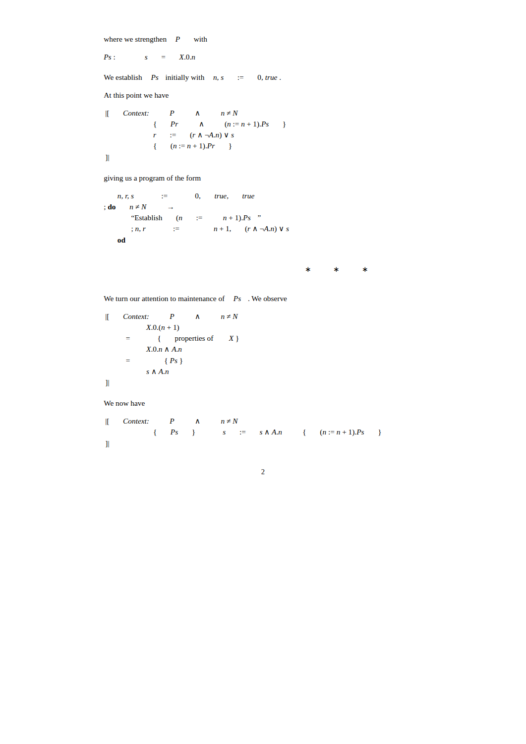where we strengthen P with
Ps : s = X.0.n
We establish Ps initially with n, s := 0, true .
At this point we have
|[ Context: P ∧ n ≠ N
{ Pr ∧ (n := n + 1).Ps }
r := (r ∧ ¬A.n) ∨ s
{ (n := n + 1).Pr }
]|
giving us a program of the form
n, r, s := 0, true, true
; do n ≠ N →
“Establish (n := n + 1).Ps ”
; n, r := n + 1, (r ∧ ¬A.n) ∨ s
od
∗ ∗ ∗
We turn our attention to maintenance of Ps . We observe
|[ Context: P ∧ n ≠ N
X.0.(n + 1)
= { properties of X }
X.0.n ∧ A.n
= { Ps }
s ∧ A.n
]|
We now have
|[ Context: P ∧ n ≠ N
{ Ps } s := s ∧ A.n { (n := n + 1).Ps }
]|
2